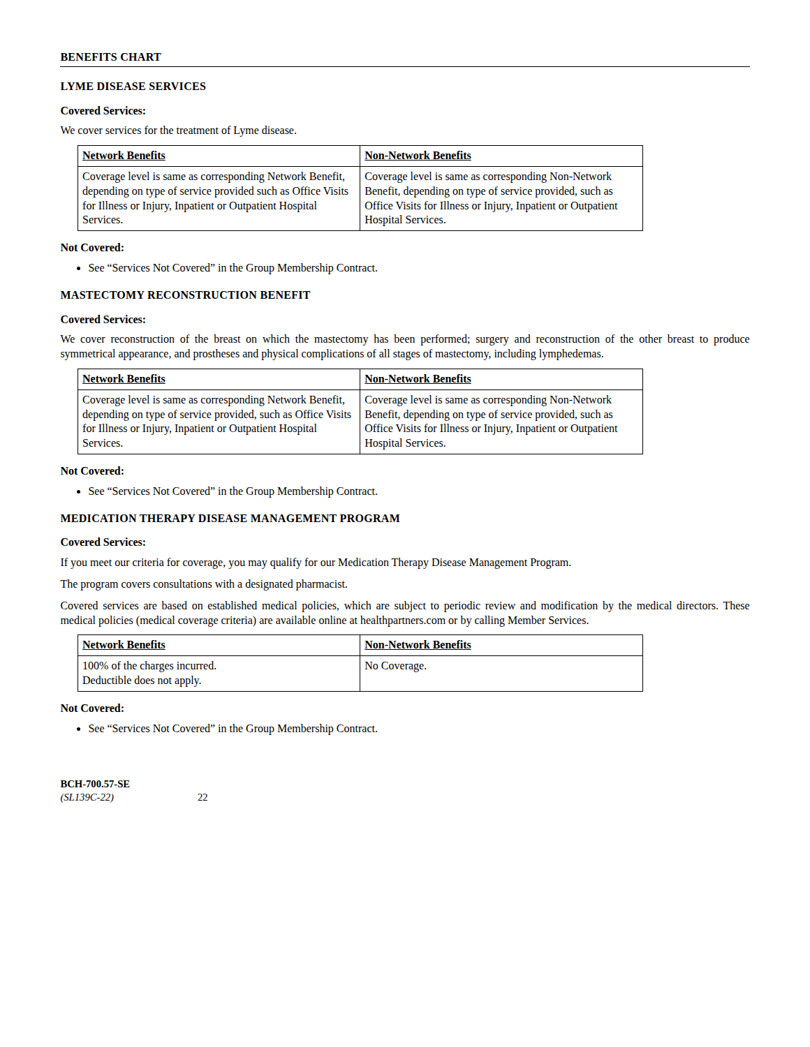BENEFITS CHART
LYME DISEASE SERVICES
Covered Services:
We cover services for the treatment of Lyme disease.
| Network Benefits | Non-Network Benefits |
| --- | --- |
| Coverage level is same as corresponding Network Benefit, depending on type of service provided such as Office Visits for Illness or Injury, Inpatient or Outpatient Hospital Services. | Coverage level is same as corresponding Non-Network Benefit, depending on type of service provided, such as Office Visits for Illness or Injury, Inpatient or Outpatient Hospital Services. |
Not Covered:
See “Services Not Covered” in the Group Membership Contract.
MASTECTOMY RECONSTRUCTION BENEFIT
Covered Services:
We cover reconstruction of the breast on which the mastectomy has been performed; surgery and reconstruction of the other breast to produce symmetrical appearance, and prostheses and physical complications of all stages of mastectomy, including lymphedemas.
| Network Benefits | Non-Network Benefits |
| --- | --- |
| Coverage level is same as corresponding Network Benefit, depending on type of service provided, such as Office Visits for Illness or Injury, Inpatient or Outpatient Hospital Services. | Coverage level is same as corresponding Non-Network Benefit, depending on type of service provided, such as Office Visits for Illness or Injury, Inpatient or Outpatient Hospital Services. |
Not Covered:
See “Services Not Covered” in the Group Membership Contract.
MEDICATION THERAPY DISEASE MANAGEMENT PROGRAM
Covered Services:
If you meet our criteria for coverage, you may qualify for our Medication Therapy Disease Management Program.
The program covers consultations with a designated pharmacist.
Covered services are based on established medical policies, which are subject to periodic review and modification by the medical directors. These medical policies (medical coverage criteria) are available online at healthpartners.com or by calling Member Services.
| Network Benefits | Non-Network Benefits |
| --- | --- |
| 100% of the charges incurred. Deductible does not apply. | No Coverage. |
Not Covered:
See “Services Not Covered” in the Group Membership Contract.
BCH-700.57-SE
(SL139C-22) 22